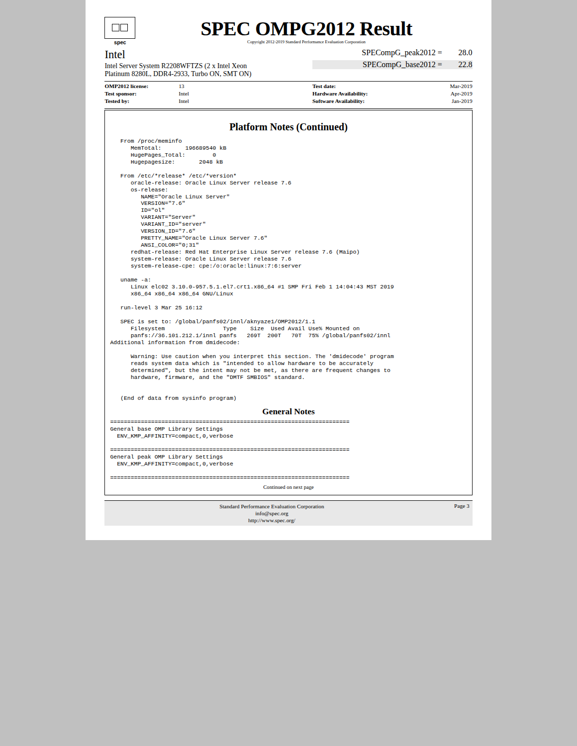spec
SPEC OMPG2012 Result
Copyright 2012-2019 Standard Performance Evaluation Corporation
Intel
Intel Server System R2208WFTZS (2 x Intel Xeon
Platinum 8280L, DDR4-2933, Turbo ON, SMT ON)
SPECompG_peak2012 = 28.0
SPECompG_base2012 = 22.8
OMP2012 license: 13
Test sponsor: Intel
Tested by: Intel
Test date: Mar-2019
Hardware Availability: Apr-2019
Software Availability: Jan-2019
Platform Notes (Continued)
   From /proc/meminfo
      MemTotal:       196689540 kB
      HugePages_Total:        0
      Hugepagesize:       2048 kB

   From /etc/*release* /etc/*version*
      oracle-release: Oracle Linux Server release 7.6
      os-release:
         NAME="Oracle Linux Server"
         VERSION="7.6"
         ID="ol"
         VARIANT="Server"
         VARIANT_ID="server"
         VERSION_ID="7.6"
         PRETTY_NAME="Oracle Linux Server 7.6"
         ANSI_COLOR="0;31"
      redhat-release: Red Hat Enterprise Linux Server release 7.6 (Maipo)
      system-release: Oracle Linux Server release 7.6
      system-release-cpe: cpe:/o:oracle:linux:7:6:server

   uname -a:
      Linux elc02 3.10.0-957.5.1.el7.crt1.x86_64 #1 SMP Fri Feb 1 14:04:43 MST 2019
      x86_64 x86_64 x86_64 GNU/Linux

   run-level 3 Mar 25 16:12

   SPEC is set to: /global/panfs02/innl/aknyaze1/OMP2012/1.1
      Filesystem                 Type    Size  Used Avail Use% Mounted on
      panfs://36.101.212.1/innl panfs   269T  200T   70T  75% /global/panfs02/innl
Additional information from dmidecode:

      Warning: Use caution when you interpret this section. The 'dmidecode' program
      reads system data which is "intended to allow hardware to be accurately
      determined", but the intent may not be met, as there are frequent changes to
      hardware, firmware, and the "DMTF SMBIOS" standard.


   (End of data from sysinfo program)
General Notes
======================================================================
General base OMP Library Settings
  ENV_KMP_AFFINITY=compact,0,verbose

======================================================================
General peak OMP Library Settings
  ENV_KMP_AFFINITY=compact,0,verbose

======================================================================
Continued on next page
Standard Performance Evaluation Corporation
info@spec.org
http://www.spec.org/
Page 3